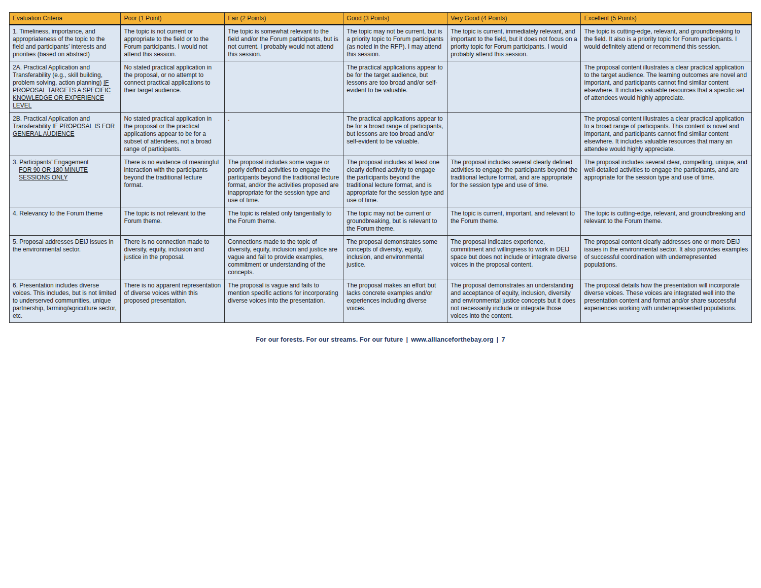Proposal evaluation rubric with scoring levels from Poor to Excellent
| Evaluation Criteria | Poor (1 Point) | Fair (2 Points) | Good (3 Points) | Very Good (4 Points) | Excellent (5 Points) |
| --- | --- | --- | --- | --- | --- |
| 1. Timeliness, importance, and appropriateness of the topic to the field and participants’ interests and priorities (based on abstract) | The topic is not current or appropriate to the field or to the Forum participants. I would not attend this session. | The topic is somewhat relevant to the field and/or the Forum participants, but is not current. I probably would not attend this session. | The topic may not be current, but is a priority topic to Forum participants (as noted in the RFP). I may attend this session. | The topic is current, immediately relevant, and important to the field, but it does not focus on a priority topic for Forum participants. I would probably attend this session. | The topic is cutting-edge, relevant, and groundbreaking to the field. It also is a priority topic for Forum participants. I would definitely attend or recommend this session. |
| 2A. Practical Application and Transferability (e.g., skill building, problem solving, action planning) IF PROPOSAL TARGETS A SPECIFIC KNOWLEDGE OR EXPERIENCE LEVEL | No stated practical application in the proposal, or no attempt to connect practical applications to their target audience. | | The practical applications appear to be for the target audience, but lessons are too broad and/or self-evident to be valuable. | | The proposal content illustrates a clear practical application to the target audience. The learning outcomes are novel and important, and participants cannot find similar content elsewhere. It includes valuable resources that a specific set of attendees would highly appreciate. |
| 2B. Practical Application and Transferability IF PROPOSAL IS FOR GENERAL AUDIENCE | No stated practical application in the proposal or the practical applications appear to be for a subset of attendees, not a broad range of participants. | . | The practical applications appear to be for a broad range of participants, but lessons are too broad and/or self-evident to be valuable. | | The proposal content illustrates a clear practical application to a broad range of participants. This content is novel and important, and participants cannot find similar content elsewhere. It includes valuable resources that many an attendee would highly appreciate. |
| 3. Participants’ Engagement FOR 90 OR 180 MINUTE SESSIONS ONLY | There is no evidence of meaningful interaction with the participants beyond the traditional lecture format. | The proposal includes some vague or poorly defined activities to engage the participants beyond the traditional lecture format, and/or the activities proposed are inappropriate for the session type and use of time. | The proposal includes at least one clearly defined activity to engage the participants beyond the traditional lecture format, and is appropriate for the session type and use of time. | The proposal includes several clearly defined activities to engage the participants beyond the traditional lecture format, and are appropriate for the session type and use of time. | The proposal includes several clear, compelling, unique, and well-detailed activities to engage the participants, and are appropriate for the session type and use of time. |
| 4. Relevancy to the Forum theme | The topic is not relevant to the Forum theme. | The topic is related only tangentially to the Forum theme. | The topic may not be current or groundbreaking, but is relevant to the Forum theme. | The topic is current, important, and relevant to the Forum theme. | The topic is cutting-edge, relevant, and groundbreaking and relevant to the Forum theme. |
| 5. Proposal addresses DEIJ issues in the environmental sector. | There is no connection made to diversity, equity, inclusion and justice in the proposal. | Connections made to the topic of diversity, equity, inclusion and justice are vague and fail to provide examples, commitment or understanding of the concepts. | The proposal demonstrates some concepts of diversity, equity, inclusion, and environmental justice. | The proposal indicates experience, commitment and willingness to work in DEIJ space but does not include or integrate diverse voices in the proposal content. | The proposal content clearly addresses one or more DEIJ issues in the environmental sector. It also provides examples of successful coordination with underrepresented populations. |
| 6. Presentation includes diverse voices. This includes, but is not limited to underserved communities, unique partnership, farming/agriculture sector, etc. | There is no apparent representation of diverse voices within this proposed presentation. | The proposal is vague and fails to mention specific actions for incorporating diverse voices into the presentation. | The proposal makes an effort but lacks concrete examples and/or experiences including diverse voices. | The proposal demonstrates an understanding and acceptance of equity, inclusion, diversity and environmental justice concepts but it does not necessarily include or integrate those voices into the content. | The proposal details how the presentation will incorporate diverse voices. These voices are integrated well into the presentation content and format and/or share successful experiences working with underrepresented populations. |
For our forests. For our streams. For our future|www.allianceforthebay.org|7